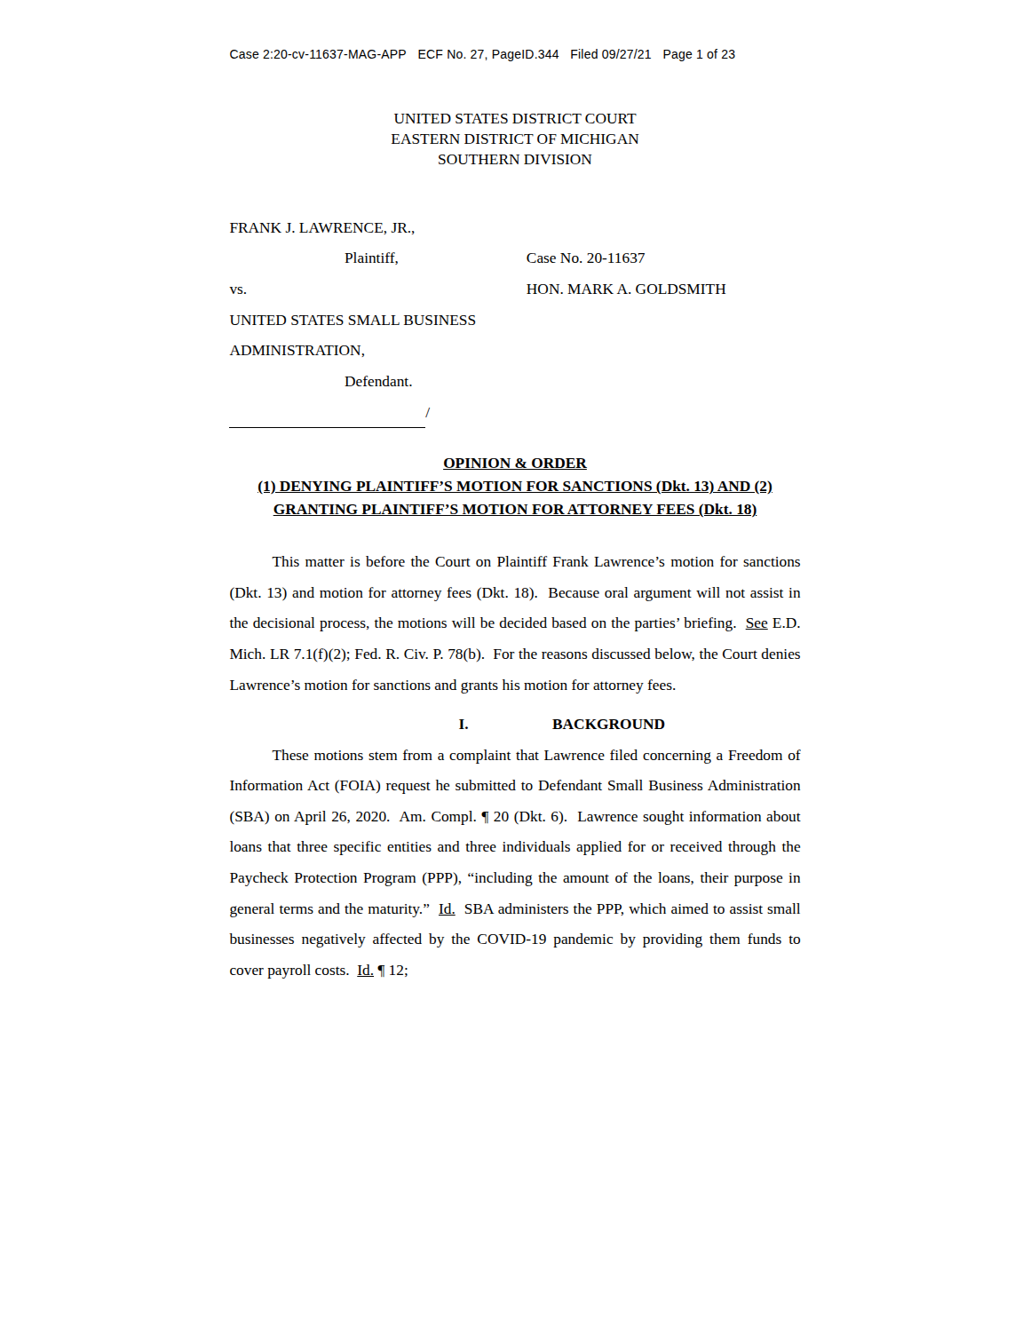Case 2:20-cv-11637-MAG-APP ECF No. 27, PageID.344 Filed 09/27/21 Page 1 of 23
UNITED STATES DISTRICT COURT
EASTERN DISTRICT OF MICHIGAN
SOUTHERN DIVISION
| FRANK J. LAWRENCE, JR., | |
| Plaintiff, | Case No. 20-11637 |
| vs. | HON. MARK A. GOLDSMITH |
| UNITED STATES SMALL BUSINESS ADMINISTRATION, | |
| Defendant. | |
| / | |
OPINION & ORDER (1) DENYING PLAINTIFF’S MOTION FOR SANCTIONS (Dkt. 13) AND (2) GRANTING PLAINTIFF’S MOTION FOR ATTORNEY FEES (Dkt. 18)
This matter is before the Court on Plaintiff Frank Lawrence’s motion for sanctions (Dkt. 13) and motion for attorney fees (Dkt. 18). Because oral argument will not assist in the decisional process, the motions will be decided based on the parties’ briefing. See E.D. Mich. LR 7.1(f)(2); Fed. R. Civ. P. 78(b). For the reasons discussed below, the Court denies Lawrence’s motion for sanctions and grants his motion for attorney fees.
I. BACKGROUND
These motions stem from a complaint that Lawrence filed concerning a Freedom of Information Act (FOIA) request he submitted to Defendant Small Business Administration (SBA) on April 26, 2020. Am. Compl. ¶ 20 (Dkt. 6). Lawrence sought information about loans that three specific entities and three individuals applied for or received through the Paycheck Protection Program (PPP), “including the amount of the loans, their purpose in general terms and the maturity.” Id. SBA administers the PPP, which aimed to assist small businesses negatively affected by the COVID-19 pandemic by providing them funds to cover payroll costs. Id. ¶ 12;